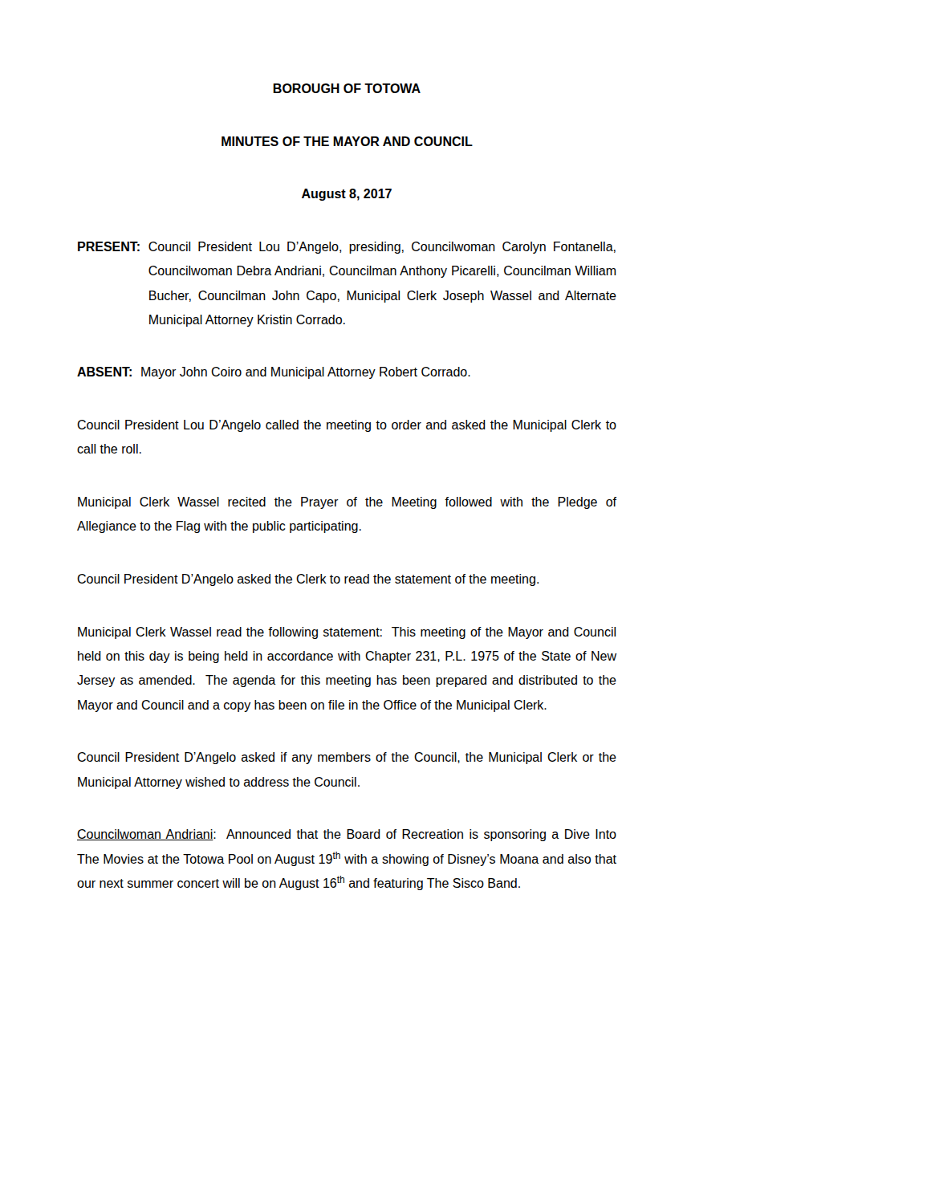BOROUGH OF TOTOWA
MINUTES OF THE MAYOR AND COUNCIL
August 8, 2017
PRESENT:
Council President Lou D’Angelo, presiding, Councilwoman Carolyn Fontanella, Councilwoman Debra Andriani, Councilman Anthony Picarelli, Councilman William Bucher, Councilman John Capo, Municipal Clerk Joseph Wassel and Alternate Municipal Attorney Kristin Corrado.
ABSENT:
Mayor John Coiro and Municipal Attorney Robert Corrado.
Council President Lou D’Angelo called the meeting to order and asked the Municipal Clerk to call the roll.
Municipal Clerk Wassel recited the Prayer of the Meeting followed with the Pledge of Allegiance to the Flag with the public participating.
Council President D’Angelo asked the Clerk to read the statement of the meeting.
Municipal Clerk Wassel read the following statement: This meeting of the Mayor and Council held on this day is being held in accordance with Chapter 231, P.L. 1975 of the State of New Jersey as amended. The agenda for this meeting has been prepared and distributed to the Mayor and Council and a copy has been on file in the Office of the Municipal Clerk.
Council President D’Angelo asked if any members of the Council, the Municipal Clerk or the Municipal Attorney wished to address the Council.
Councilwoman Andriani: Announced that the Board of Recreation is sponsoring a Dive Into The Movies at the Totowa Pool on August 19th with a showing of Disney’s Moana and also that our next summer concert will be on August 16th and featuring The Sisco Band.